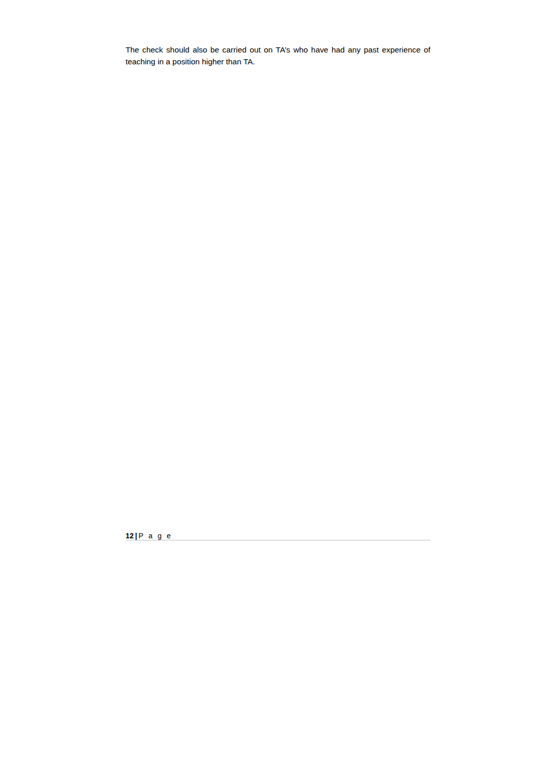The check should also be carried out on TA’s who have had any past experience of teaching in a position higher than TA.
12|P a g e